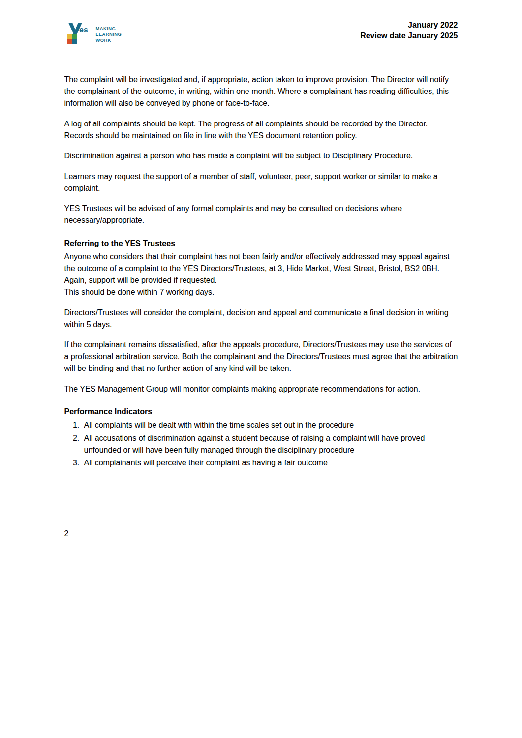es
MAKING
LEARNING
WORK
January 2022
Review date January 2025
The complaint will be investigated and, if appropriate, action taken to improve provision. The Director will notify the complainant of the outcome, in writing, within one month. Where a complainant has reading difficulties, this information will also be conveyed by phone or face-to-face.
A log of all complaints should be kept. The progress of all complaints should be recorded by the Director. Records should be maintained on file in line with the YES document retention policy.
Discrimination against a person who has made a complaint will be subject to Disciplinary Procedure.
Learners may request the support of a member of staff, volunteer, peer, support worker or similar to make a complaint.
YES Trustees will be advised of any formal complaints and may be consulted on decisions where necessary/appropriate.
Referring to the YES Trustees
Anyone who considers that their complaint has not been fairly and/or effectively addressed may appeal against the outcome of a complaint to the YES Directors/Trustees, at 3, Hide Market, West Street, Bristol, BS2 0BH. Again, support will be provided if requested.
This should be done within 7 working days.
Directors/Trustees will consider the complaint, decision and appeal and communicate a final decision in writing within 5 days.
If the complainant remains dissatisfied, after the appeals procedure, Directors/Trustees may use the services of a professional arbitration service. Both the complainant and the Directors/Trustees must agree that the arbitration will be binding and that no further action of any kind will be taken.
The YES Management Group will monitor complaints making appropriate recommendations for action.
Performance Indicators
All complaints will be dealt with within the time scales set out in the procedure
All accusations of discrimination against a student because of raising a complaint will have proved unfounded or will have been fully managed through the disciplinary procedure
All complainants will perceive their complaint as having a fair outcome
2